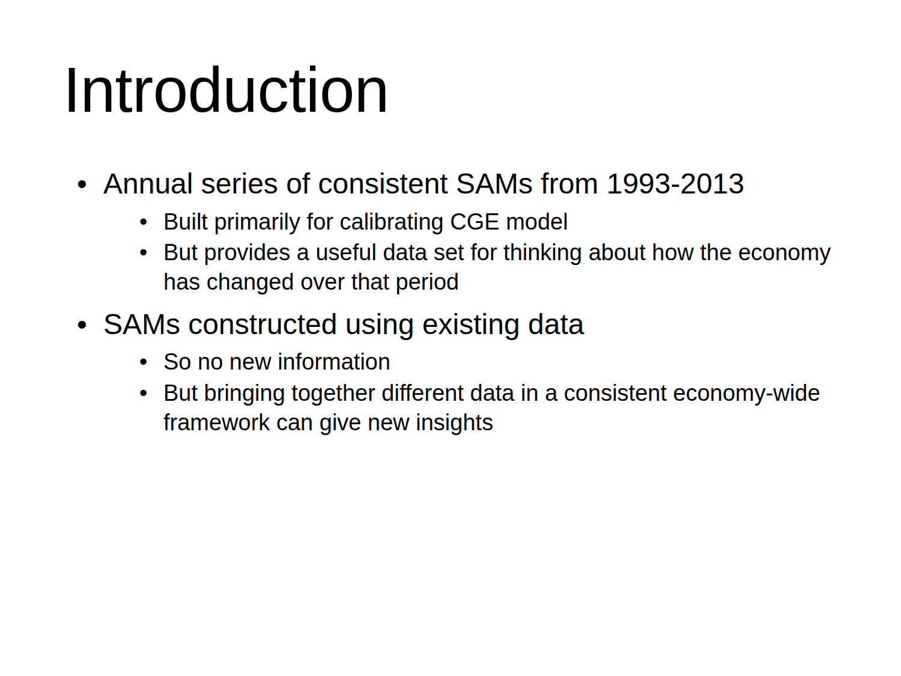Introduction
Annual series of consistent SAMs from 1993-2013
Built primarily for calibrating CGE model
But provides a useful data set for thinking about how the economy has changed over that period
SAMs constructed using existing data
So no new information
But bringing together different data in a consistent economy-wide framework can give new insights